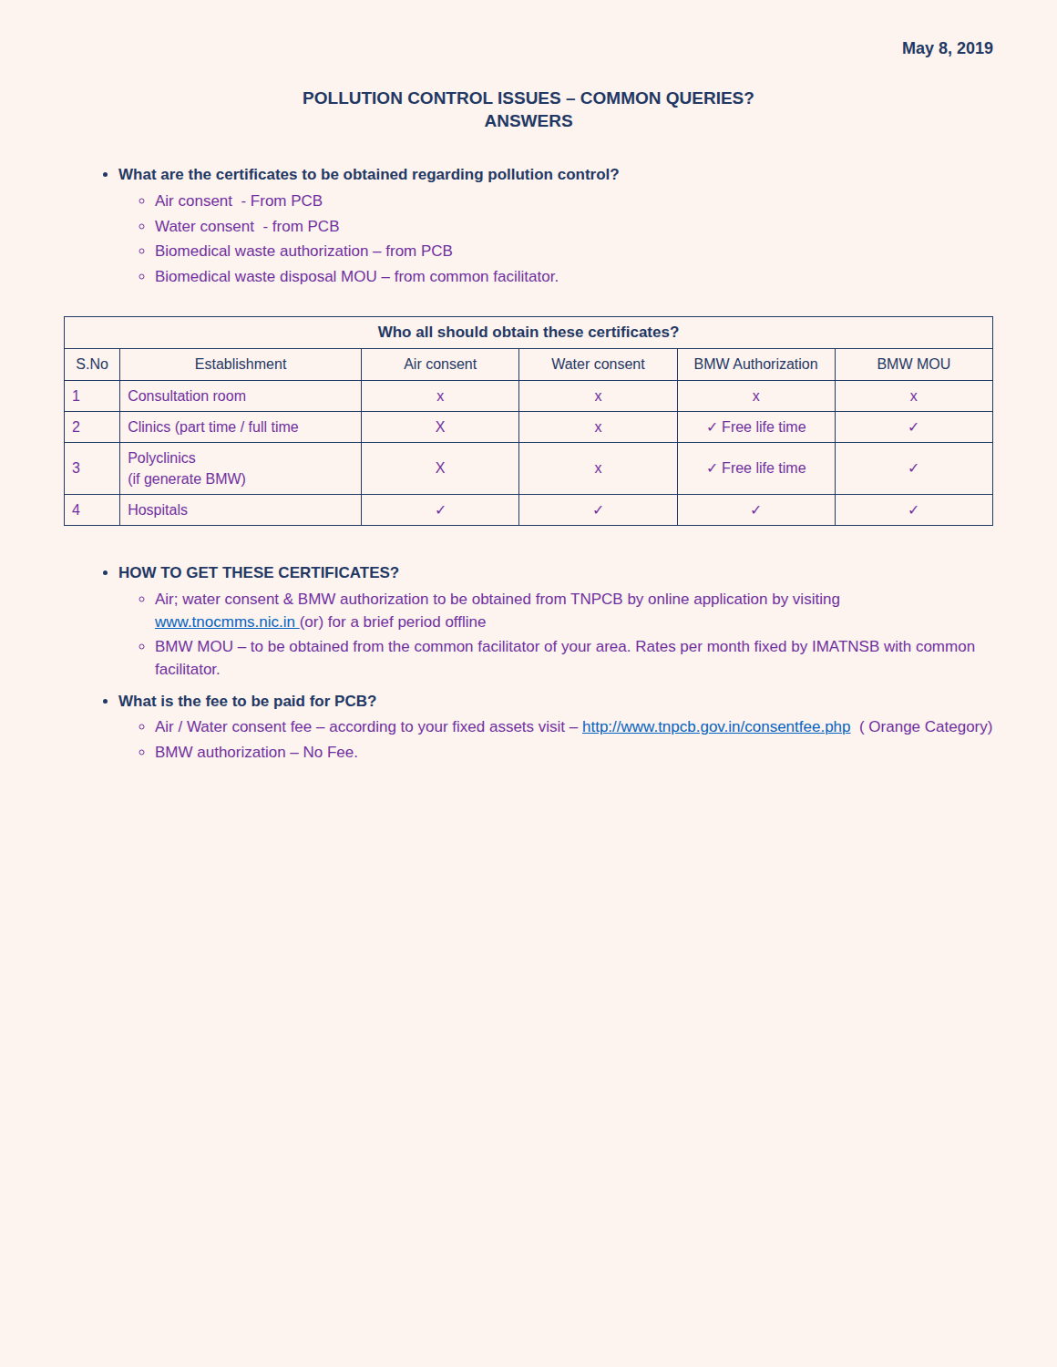May 8, 2019
POLLUTION CONTROL ISSUES – COMMON QUERIES?ANSWERS
What are the certificates to be obtained regarding pollution control?
Air consent - From PCB
Water consent - from PCB
Biomedical waste authorization – from PCB
Biomedical waste disposal MOU – from common facilitator.
Who all should obtain these certificates?
| S.No | Establishment | Air consent | Water consent | BMW Authorization | BMW MOU |
| --- | --- | --- | --- | --- | --- |
| 1 | Consultation room | x | x | x | x |
| 2 | Clinics (part time / full time | X | x | ✓ Free life time | ✓ |
| 3 | Polyclinics (if generate BMW) | X | x | ✓ Free life time | ✓ |
| 4 | Hospitals | ✓ | ✓ | ✓ | ✓ |
HOW TO GET THESE CERTIFICATES?
Air; water consent & BMW authorization to be obtained from TNPCB by online application by visiting www.tnocmms.nic.in (or) for a brief period offline
BMW MOU – to be obtained from the common facilitator of your area. Rates per month fixed by IMATNSB with common facilitator.
What is the fee to be paid for PCB?
Air / Water consent fee – according to your fixed assets visit – http://www.tnpcb.gov.in/consentfee.php ( Orange Category)
BMW authorization – No Fee.